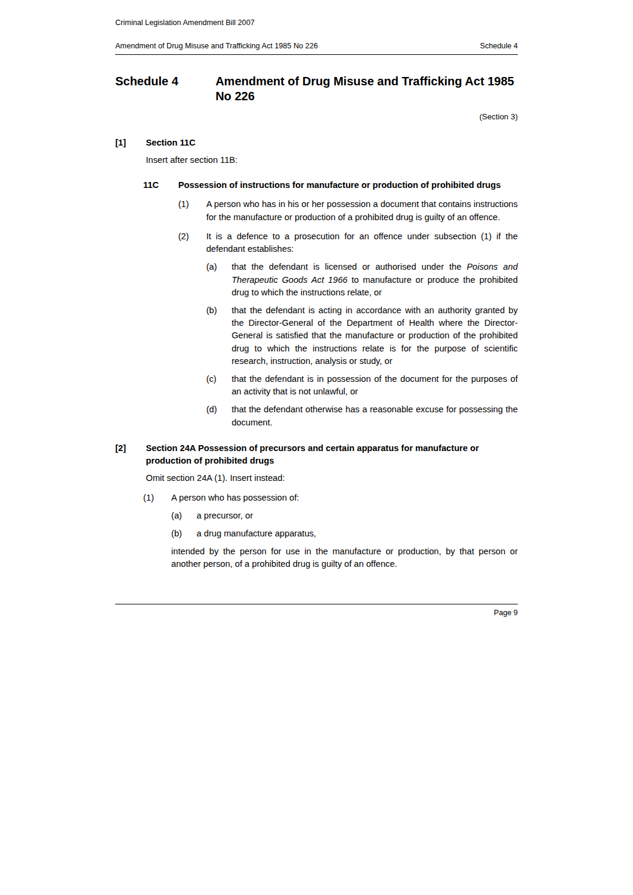Criminal Legislation Amendment Bill 2007
Amendment of Drug Misuse and Trafficking Act 1985 No 226 Schedule 4
Schedule 4 Amendment of Drug Misuse and Trafficking Act 1985 No 226
(Section 3)
[1]
Section 11C
Insert after section 11B:
11C
Possession of instructions for manufacture or production of prohibited drugs
(1)
A person who has in his or her possession a document that contains instructions for the manufacture or production of a prohibited drug is guilty of an offence.
(2)
It is a defence to a prosecution for an offence under subsection (1) if the defendant establishes:
(a)
that the defendant is licensed or authorised under the Poisons and Therapeutic Goods Act 1966 to manufacture or produce the prohibited drug to which the instructions relate, or
(b)
that the defendant is acting in accordance with an authority granted by the Director-General of the Department of Health where the Director-General is satisfied that the manufacture or production of the prohibited drug to which the instructions relate is for the purpose of scientific research, instruction, analysis or study, or
(c)
that the defendant is in possession of the document for the purposes of an activity that is not unlawful, or
(d)
that the defendant otherwise has a reasonable excuse for possessing the document.
[2]
Section 24A Possession of precursors and certain apparatus for manufacture or production of prohibited drugs
Omit section 24A (1). Insert instead:
(1)
A person who has possession of:
(a)
a precursor, or
(b)
a drug manufacture apparatus,
intended by the person for use in the manufacture or production, by that person or another person, of a prohibited drug is guilty of an offence.
Page 9